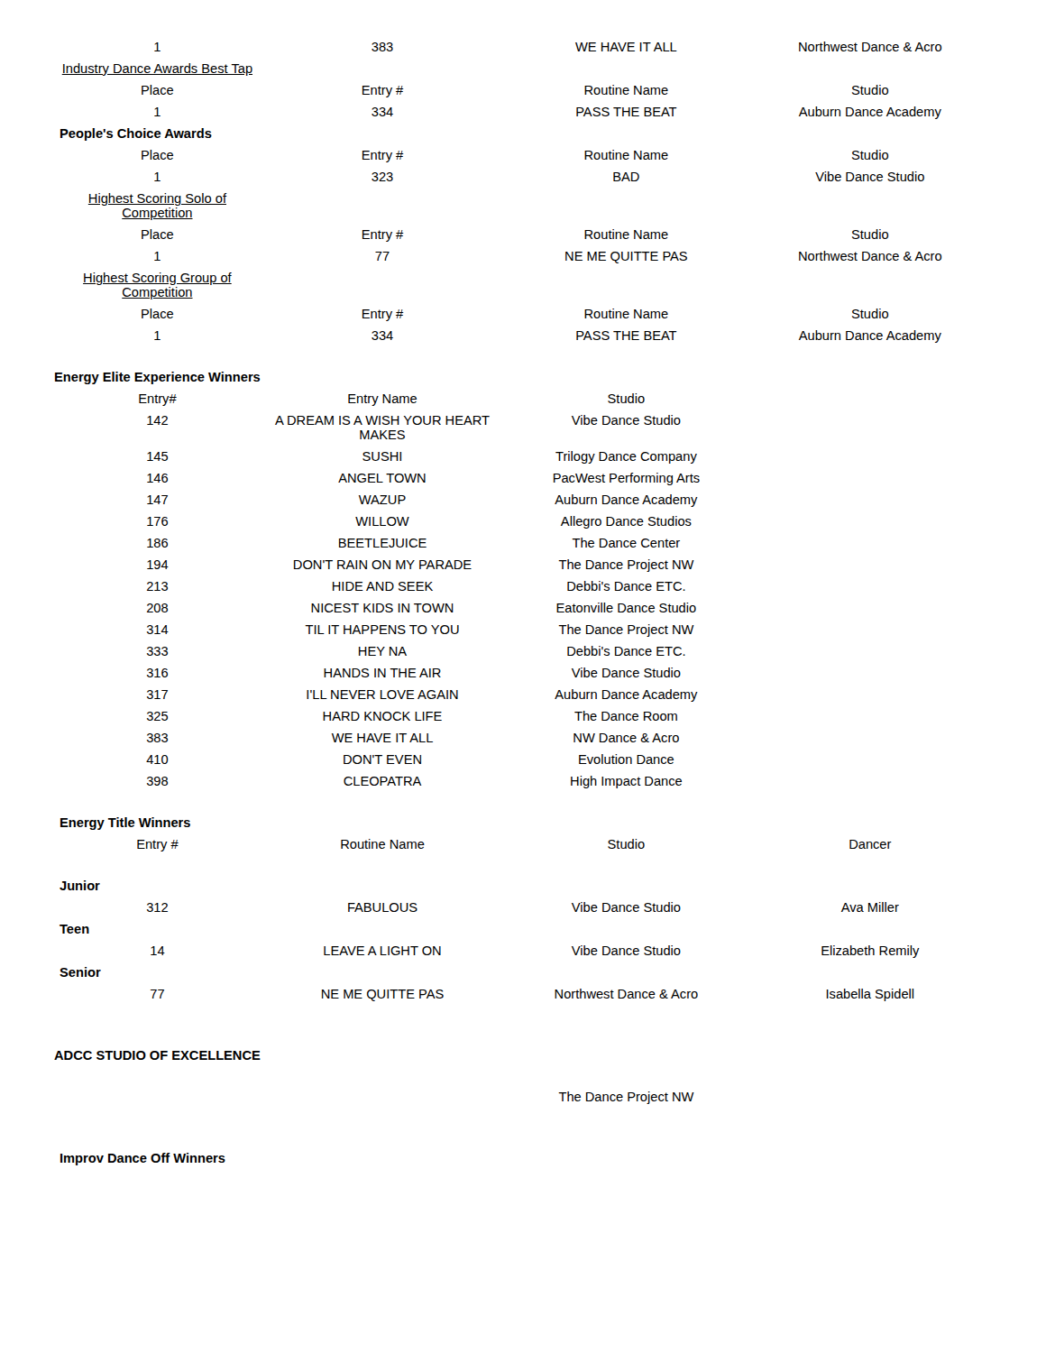| 1 | 383 | WE HAVE IT ALL | Northwest Dance & Acro |
| Industry Dance Awards Best Tap | | | |
| Place | Entry # | Routine Name | Studio |
| 1 | 334 | PASS THE BEAT | Auburn Dance Academy |
| People's Choice Awards | | | |
| Place | Entry # | Routine Name | Studio |
| 1 | 323 | BAD | Vibe Dance Studio |
| Highest Scoring Solo of Competition | | | |
| Place | Entry # | Routine Name | Studio |
| 1 | 77 | NE ME QUITTE PAS | Northwest Dance & Acro |
| Highest Scoring Group of Competition | | | |
| Place | Entry # | Routine Name | Studio |
| 1 | 334 | PASS THE BEAT | Auburn Dance Academy |
| Energy Elite Experience Winners |
| Entry# | Entry Name | Studio | |
| 142 | A DREAM IS A WISH YOUR HEART MAKES | Vibe Dance Studio | |
| 145 | SUSHI | Trilogy Dance Company | |
| 146 | ANGEL TOWN | PacWest Performing Arts | |
| 147 | WAZUP | Auburn Dance Academy | |
| 176 | WILLOW | Allegro Dance Studios | |
| 186 | BEETLEJUICE | The Dance Center | |
| 194 | DON'T RAIN ON MY PARADE | The Dance Project NW | |
| 213 | HIDE AND SEEK | Debbi's Dance ETC. | |
| 208 | NICEST KIDS IN TOWN | Eatonville Dance Studio | |
| 314 | TIL IT HAPPENS TO YOU | The Dance Project NW | |
| 333 | HEY NA | Debbi's Dance ETC. | |
| 316 | HANDS IN THE AIR | Vibe Dance Studio | |
| 317 | I'LL NEVER LOVE AGAIN | Auburn Dance Academy | |
| 325 | HARD KNOCK LIFE | The Dance Room | |
| 383 | WE HAVE IT ALL | NW Dance & Acro | |
| 410 | DON'T EVEN | Evolution Dance | |
| 398 | CLEOPATRA | High Impact Dance | |
| Energy Title Winners | | | |
| Entry # | Routine Name | Studio | Dancer |
| Junior | | | |
| 312 | FABULOUS | Vibe Dance Studio | Ava Miller |
| Teen | | | |
| 14 | LEAVE A LIGHT ON | Vibe Dance Studio | Elizabeth Remily |
| Senior | | | |
| 77 | NE ME QUITTE PAS | Northwest Dance & Acro | Isabella Spidell |
| ADCC STUDIO OF EXCELLENCE |
| | | The Dance Project NW | |
| Improv Dance Off Winners | | | |